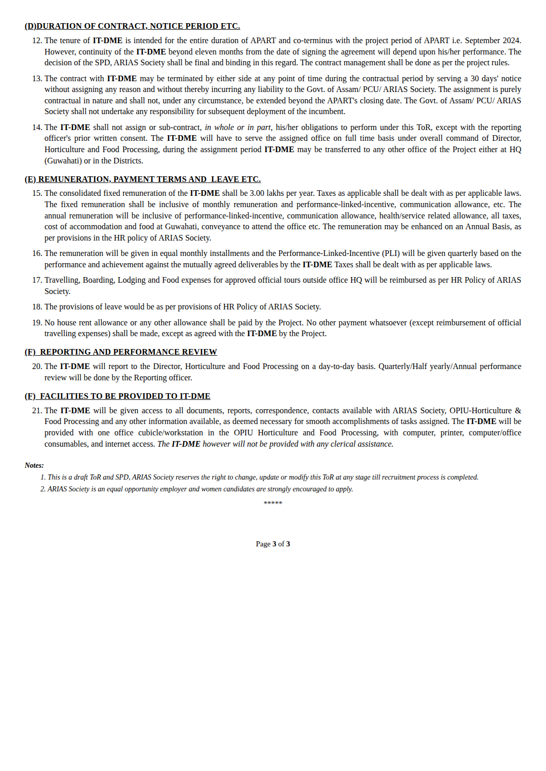(D)DURATION OF CONTRACT, NOTICE PERIOD ETC.
The tenure of IT-DME is intended for the entire duration of APART and co-terminus with the project period of APART i.e. September 2024. However, continuity of the IT-DME beyond eleven months from the date of signing the agreement will depend upon his/her performance. The decision of the SPD, ARIAS Society shall be final and binding in this regard. The contract management shall be done as per the project rules.
The contract with IT-DME may be terminated by either side at any point of time during the contractual period by serving a 30 days' notice without assigning any reason and without thereby incurring any liability to the Govt. of Assam/ PCU/ ARIAS Society. The assignment is purely contractual in nature and shall not, under any circumstance, be extended beyond the APART's closing date. The Govt. of Assam/ PCU/ ARIAS Society shall not undertake any responsibility for subsequent deployment of the incumbent.
The IT-DME shall not assign or sub-contract, in whole or in part, his/her obligations to perform under this ToR, except with the reporting officer's prior written consent. The IT-DME will have to serve the assigned office on full time basis under overall command of Director, Horticulture and Food Processing, during the assignment period IT-DME may be transferred to any other office of the Project either at HQ (Guwahati) or in the Districts.
(E) REMUNERATION, PAYMENT TERMS AND LEAVE ETC.
The consolidated fixed remuneration of the IT-DME shall be 3.00 lakhs per year. Taxes as applicable shall be dealt with as per applicable laws. The fixed remuneration shall be inclusive of monthly remuneration and performance-linked-incentive, communication allowance, etc. The annual remuneration will be inclusive of performance-linked-incentive, communication allowance, health/service related allowance, all taxes, cost of accommodation and food at Guwahati, conveyance to attend the office etc. The remuneration may be enhanced on an Annual Basis, as per provisions in the HR policy of ARIAS Society.
The remuneration will be given in equal monthly installments and the Performance-Linked-Incentive (PLI) will be given quarterly based on the performance and achievement against the mutually agreed deliverables by the IT-DME Taxes shall be dealt with as per applicable laws.
Travelling, Boarding, Lodging and Food expenses for approved official tours outside office HQ will be reimbursed as per HR Policy of ARIAS Society.
The provisions of leave would be as per provisions of HR Policy of ARIAS Society.
No house rent allowance or any other allowance shall be paid by the Project. No other payment whatsoever (except reimbursement of official travelling expenses) shall be made, except as agreed with the IT-DME by the Project.
(F) REPORTING AND PERFORMANCE REVIEW
The IT-DME will report to the Director, Horticulture and Food Processing on a day-to-day basis. Quarterly/Half yearly/Annual performance review will be done by the Reporting officer.
(F) FACILITIES TO BE PROVIDED TO IT-DME
The IT-DME will be given access to all documents, reports, correspondence, contacts available with ARIAS Society, OPIU-Horticulture & Food Processing and any other information available, as deemed necessary for smooth accomplishments of tasks assigned. The IT-DME will be provided with one office cubicle/workstation in the OPIU Horticulture and Food Processing, with computer, printer, computer/office consumables, and internet access. The IT-DME however will not be provided with any clerical assistance.
Notes:
This is a draft ToR and SPD, ARIAS Society reserves the right to change, update or modify this ToR at any stage till recruitment process is completed.
ARIAS Society is an equal opportunity employer and women candidates are strongly encouraged to apply.
*****
Page 3 of 3